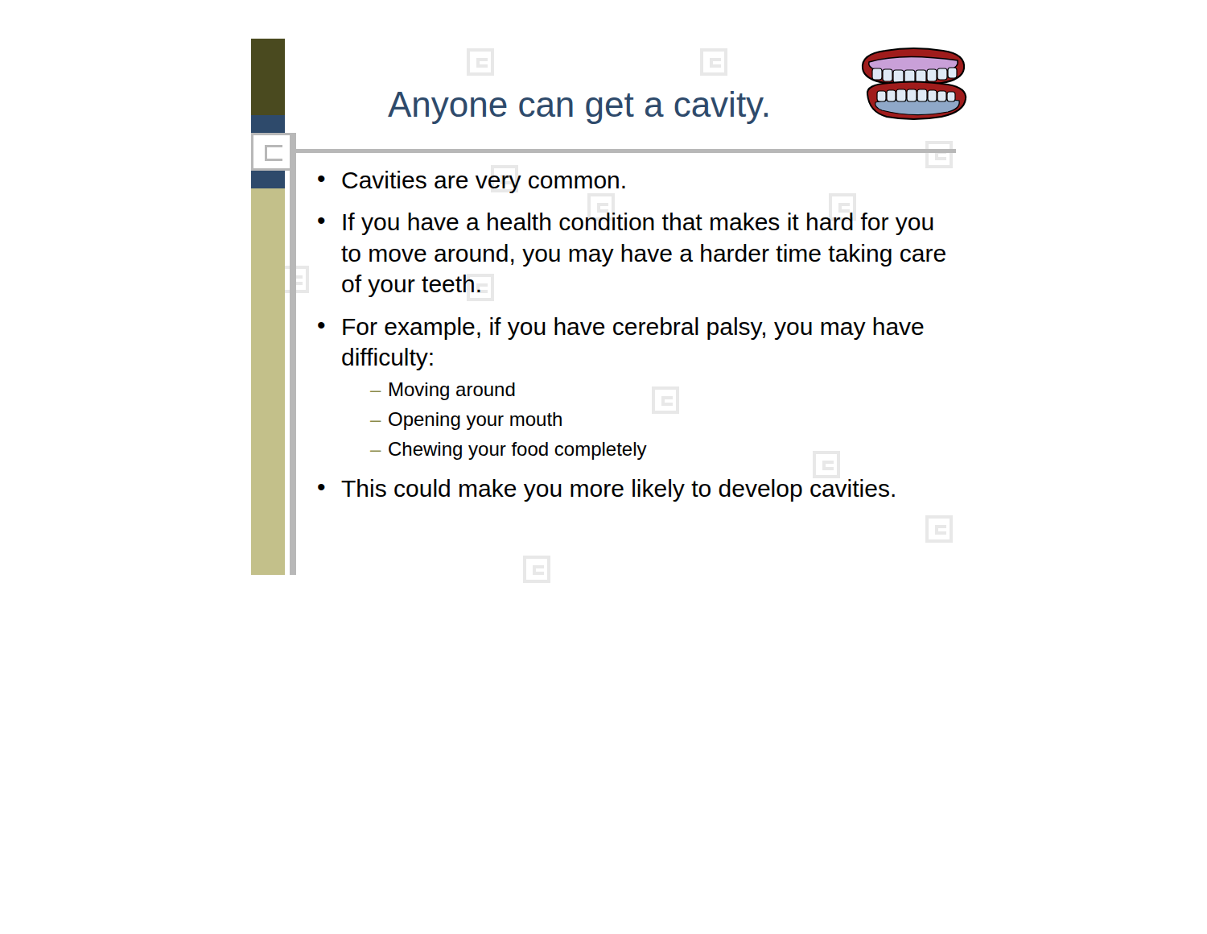Anyone can get a cavity.
Cavities are very common.
If you have a health condition that makes it hard for you to move around, you may have a harder time taking care of your teeth.
For example, if you have cerebral palsy, you may have difficulty:
Moving around
Opening your mouth
Chewing your food completely
This could make you more likely to develop cavities.